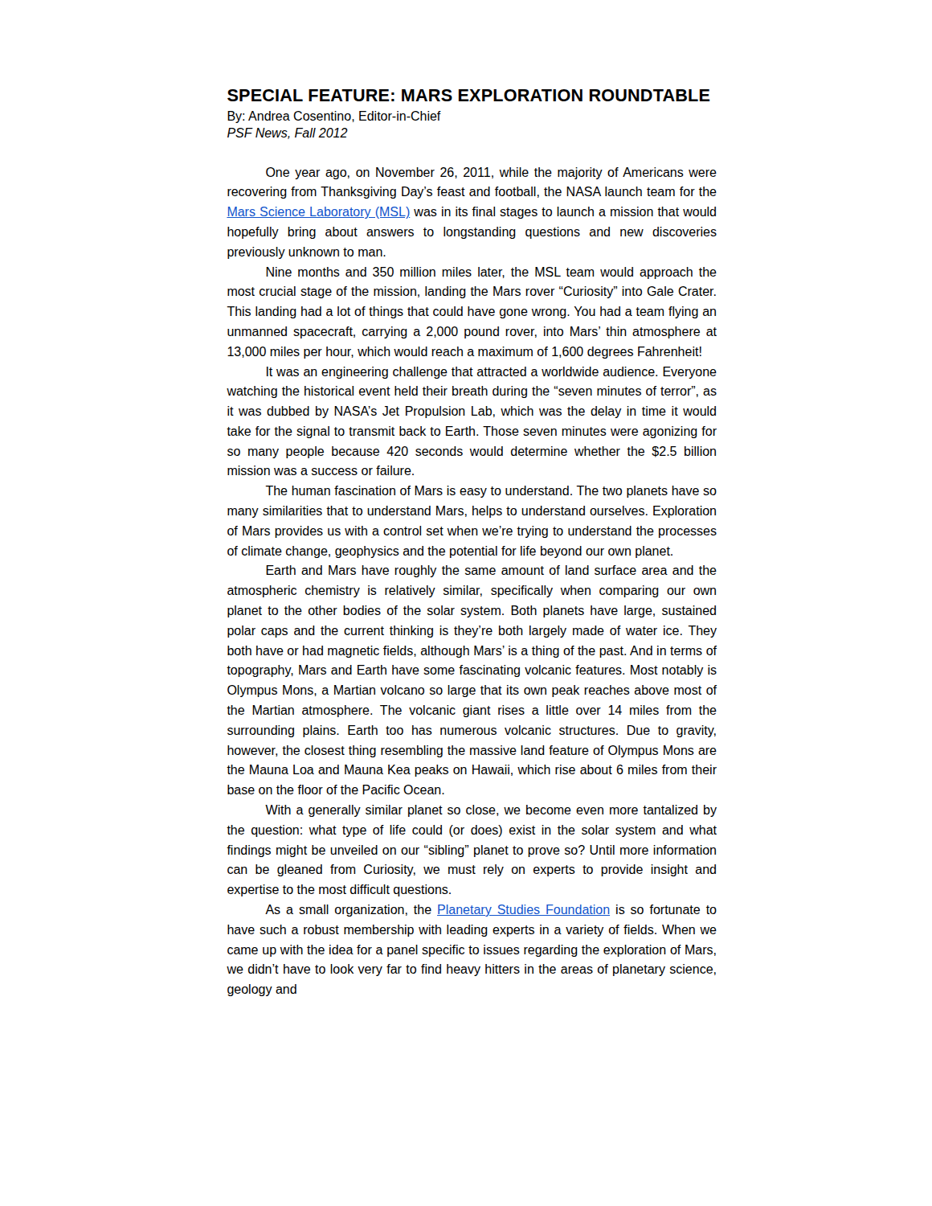SPECIAL FEATURE: MARS EXPLORATION ROUNDTABLE
By: Andrea Cosentino, Editor-in-Chief
PSF News, Fall 2012
One year ago, on November 26, 2011, while the majority of Americans were recovering from Thanksgiving Day’s feast and football, the NASA launch team for the Mars Science Laboratory (MSL) was in its final stages to launch a mission that would hopefully bring about answers to longstanding questions and new discoveries previously unknown to man.
Nine months and 350 million miles later, the MSL team would approach the most crucial stage of the mission, landing the Mars rover “Curiosity” into Gale Crater. This landing had a lot of things that could have gone wrong. You had a team flying an unmanned spacecraft, carrying a 2,000 pound rover, into Mars’ thin atmosphere at 13,000 miles per hour, which would reach a maximum of 1,600 degrees Fahrenheit!
It was an engineering challenge that attracted a worldwide audience. Everyone watching the historical event held their breath during the “seven minutes of terror”, as it was dubbed by NASA’s Jet Propulsion Lab, which was the delay in time it would take for the signal to transmit back to Earth. Those seven minutes were agonizing for so many people because 420 seconds would determine whether the $2.5 billion mission was a success or failure.
The human fascination of Mars is easy to understand. The two planets have so many similarities that to understand Mars, helps to understand ourselves. Exploration of Mars provides us with a control set when we’re trying to understand the processes of climate change, geophysics and the potential for life beyond our own planet.
Earth and Mars have roughly the same amount of land surface area and the atmospheric chemistry is relatively similar, specifically when comparing our own planet to the other bodies of the solar system. Both planets have large, sustained polar caps and the current thinking is they’re both largely made of water ice. They both have or had magnetic fields, although Mars’ is a thing of the past. And in terms of topography, Mars and Earth have some fascinating volcanic features. Most notably is Olympus Mons, a Martian volcano so large that its own peak reaches above most of the Martian atmosphere. The volcanic giant rises a little over 14 miles from the surrounding plains. Earth too has numerous volcanic structures. Due to gravity, however, the closest thing resembling the massive land feature of Olympus Mons are the Mauna Loa and Mauna Kea peaks on Hawaii, which rise about 6 miles from their base on the floor of the Pacific Ocean.
With a generally similar planet so close, we become even more tantalized by the question: what type of life could (or does) exist in the solar system and what findings might be unveiled on our “sibling” planet to prove so? Until more information can be gleaned from Curiosity, we must rely on experts to provide insight and expertise to the most difficult questions.
As a small organization, the Planetary Studies Foundation is so fortunate to have such a robust membership with leading experts in a variety of fields. When we came up with the idea for a panel specific to issues regarding the exploration of Mars, we didn’t have to look very far to find heavy hitters in the areas of planetary science, geology and